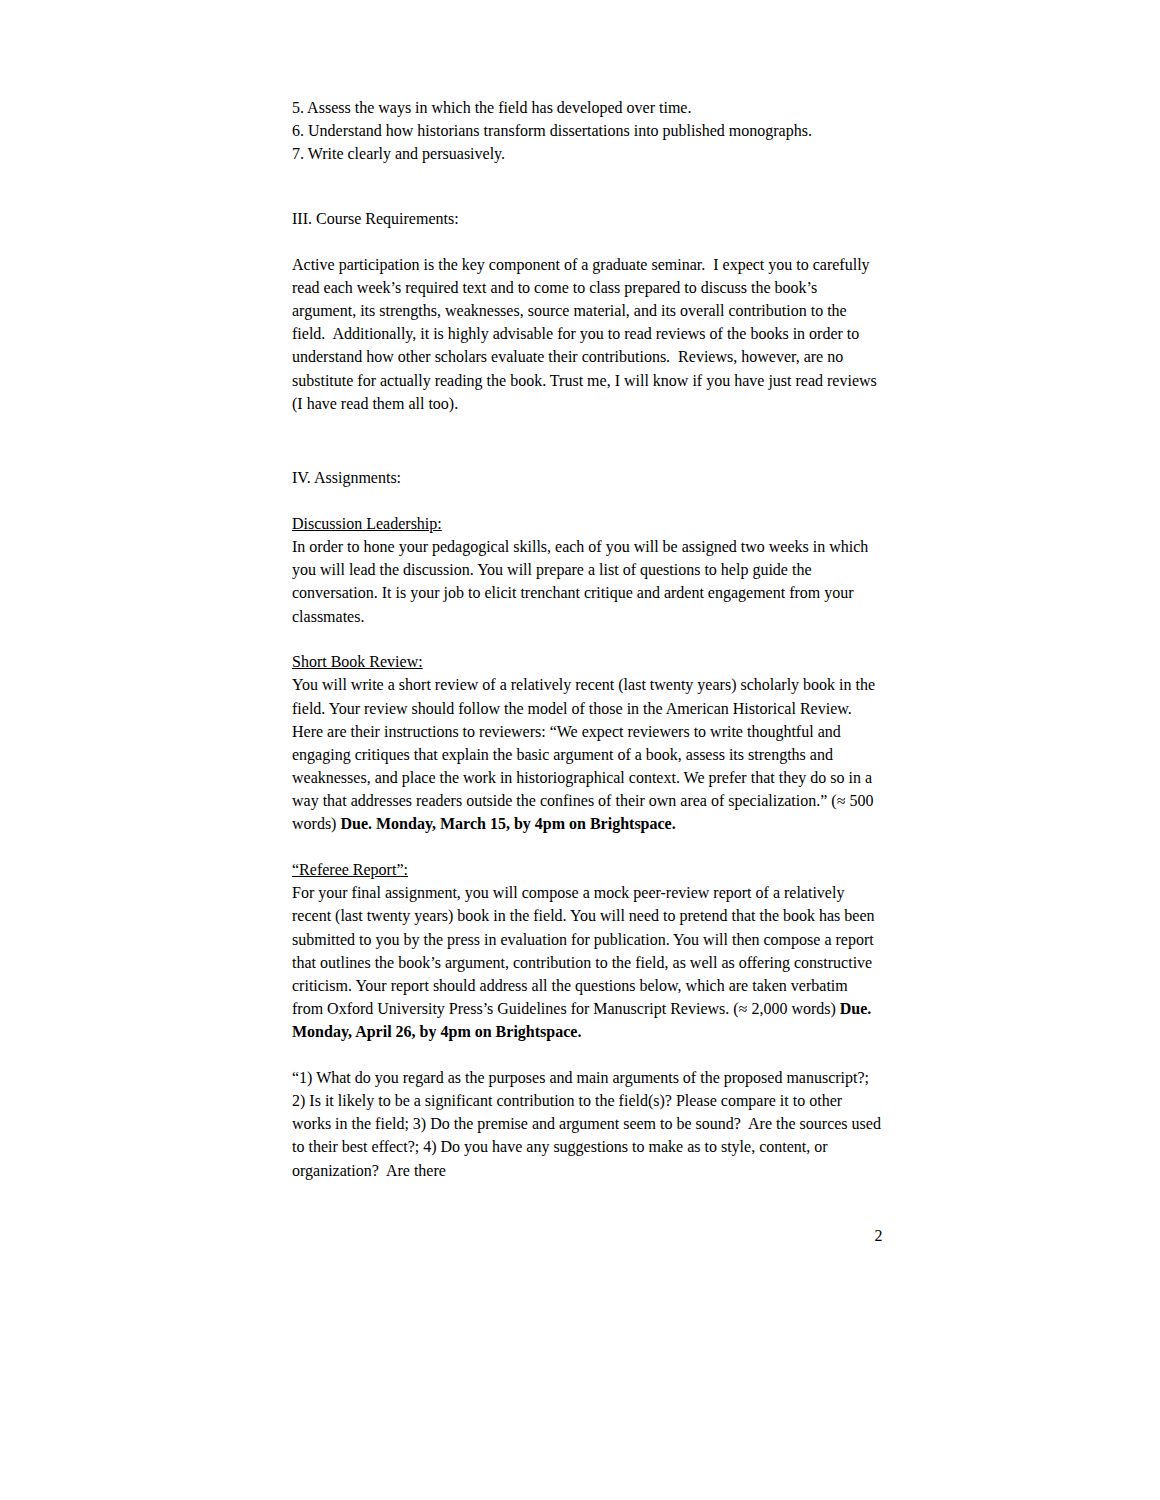5. Assess the ways in which the field has developed over time.
6. Understand how historians transform dissertations into published monographs.
7. Write clearly and persuasively.
III. Course Requirements:
Active participation is the key component of a graduate seminar. I expect you to carefully read each week’s required text and to come to class prepared to discuss the book’s argument, its strengths, weaknesses, source material, and its overall contribution to the field. Additionally, it is highly advisable for you to read reviews of the books in order to understand how other scholars evaluate their contributions. Reviews, however, are no substitute for actually reading the book. Trust me, I will know if you have just read reviews (I have read them all too).
IV. Assignments:
Discussion Leadership:
In order to hone your pedagogical skills, each of you will be assigned two weeks in which you will lead the discussion. You will prepare a list of questions to help guide the conversation. It is your job to elicit trenchant critique and ardent engagement from your classmates.
Short Book Review:
You will write a short review of a relatively recent (last twenty years) scholarly book in the field. Your review should follow the model of those in the American Historical Review. Here are their instructions to reviewers: “We expect reviewers to write thoughtful and engaging critiques that explain the basic argument of a book, assess its strengths and weaknesses, and place the work in historiographical context. We prefer that they do so in a way that addresses readers outside the confines of their own area of specialization.” (≈ 500 words) Due. Monday, March 15, by 4pm on Brightspace.
“Referee Report”:
For your final assignment, you will compose a mock peer-review report of a relatively recent (last twenty years) book in the field. You will need to pretend that the book has been submitted to you by the press in evaluation for publication. You will then compose a report that outlines the book’s argument, contribution to the field, as well as offering constructive criticism. Your report should address all the questions below, which are taken verbatim from Oxford University Press’s Guidelines for Manuscript Reviews. (≈ 2,000 words) Due. Monday, April 26, by 4pm on Brightspace.
“1) What do you regard as the purposes and main arguments of the proposed manuscript?; 2) Is it likely to be a significant contribution to the field(s)? Please compare it to other works in the field; 3) Do the premise and argument seem to be sound? Are the sources used to their best effect?; 4) Do you have any suggestions to make as to style, content, or organization? Are there
2